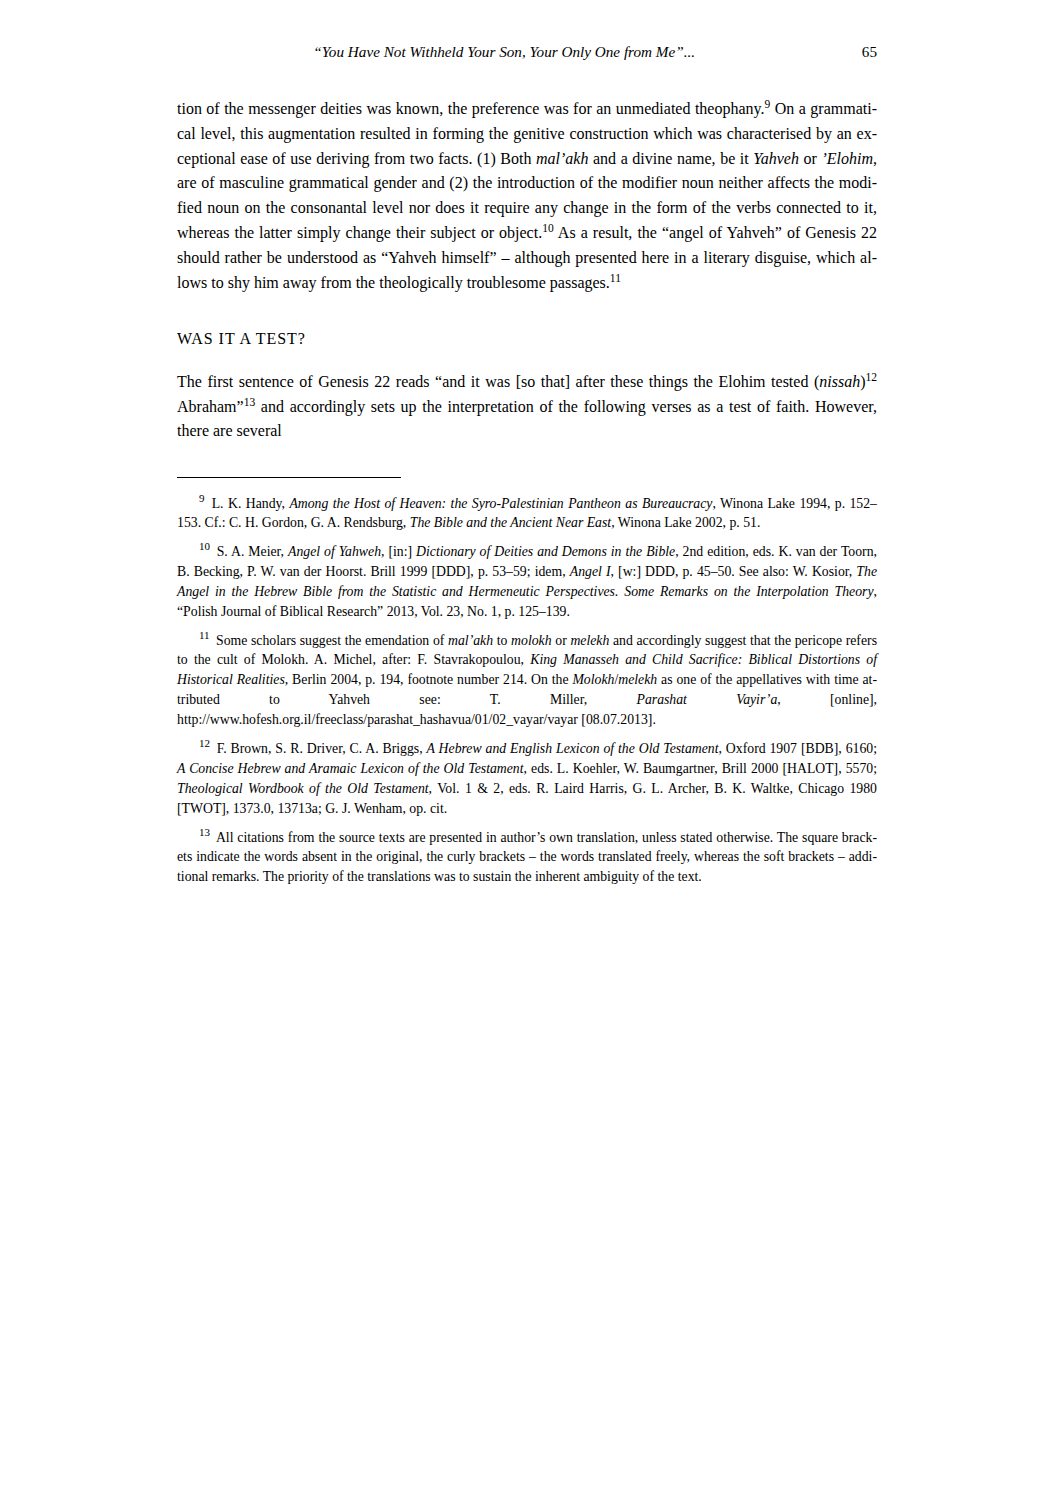“You Have Not Withheld Your Son, Your Only One from Me”... 65
tion of the messenger deities was known, the preference was for an unmediated theophany.9 On a grammatical level, this augmentation resulted in forming the genitive construction which was characterised by an exceptional ease of use deriving from two facts. (1) Both mal’akh and a divine name, be it Yahveh or ’Elohim, are of masculine grammatical gender and (2) the introduction of the modifier noun neither affects the modified noun on the consonantal level nor does it require any change in the form of the verbs connected to it, whereas the latter simply change their subject or object.10 As a result, the “angel of Yahveh” of Genesis 22 should rather be understood as “Yahveh himself” – although presented here in a literary disguise, which allows to shy him away from the theologically troublesome passages.11
Was it a test?
The first sentence of Genesis 22 reads “and it was [so that] after these things the Elohim tested (nissah)12 Abraham”13 and accordingly sets up the interpretation of the following verses as a test of faith. However, there are several
9 L. K. Handy, Among the Host of Heaven: the Syro-Palestinian Pantheon as Bureaucracy, Winona Lake 1994, p. 152–153. Cf.: C. H. Gordon, G. A. Rendsburg, The Bible and the Ancient Near East, Winona Lake 2002, p. 51.
10 S. A. Meier, Angel of Yahweh, [in:] Dictionary of Deities and Demons in the Bible, 2nd edition, eds. K. van der Toorn, B. Becking, P. W. van der Hoorst. Brill 1999 [DDD], p. 53–59; idem, Angel I, [w:] DDD, p. 45–50. See also: W. Kosior, The Angel in the Hebrew Bible from the Statistic and Hermeneutic Perspectives. Some Remarks on the Interpolation Theory, “Polish Journal of Biblical Research” 2013, Vol. 23, No. 1, p. 125–139.
11 Some scholars suggest the emendation of mal’akh to molokh or melekh and accordingly suggest that the pericope refers to the cult of Molokh. A. Michel, after: F. Stavrakopoulou, King Manasseh and Child Sacrifice: Biblical Distortions of Historical Realities, Berlin 2004, p. 194, footnote number 214. On the Molokh/melekh as one of the appellatives with time attributed to Yahveh see: T. Miller, Parashat Vayir’a, [online], http://www.hofesh.org.il/freeclass/parashat_hashavua/01/02_vayar/vayar [08.07.2013].
12 F. Brown, S. R. Driver, C. A. Briggs, A Hebrew and English Lexicon of the Old Testament, Oxford 1907 [BDB], 6160; A Concise Hebrew and Aramaic Lexicon of the Old Testament, eds. L. Koehler, W. Baumgartner, Brill 2000 [HALOT], 5570; Theological Wordbook of the Old Testament, Vol. 1 & 2, eds. R. Laird Harris, G. L. Archer, B. K. Waltke, Chicago 1980 [TWOT], 1373.0, 13713a; G. J. Wenham, op. cit.
13 All citations from the source texts are presented in author’s own translation, unless stated otherwise. The square brackets indicate the words absent in the original, the curly brackets – the words translated freely, whereas the soft brackets – additional remarks. The priority of the translations was to sustain the inherent ambiguity of the text.